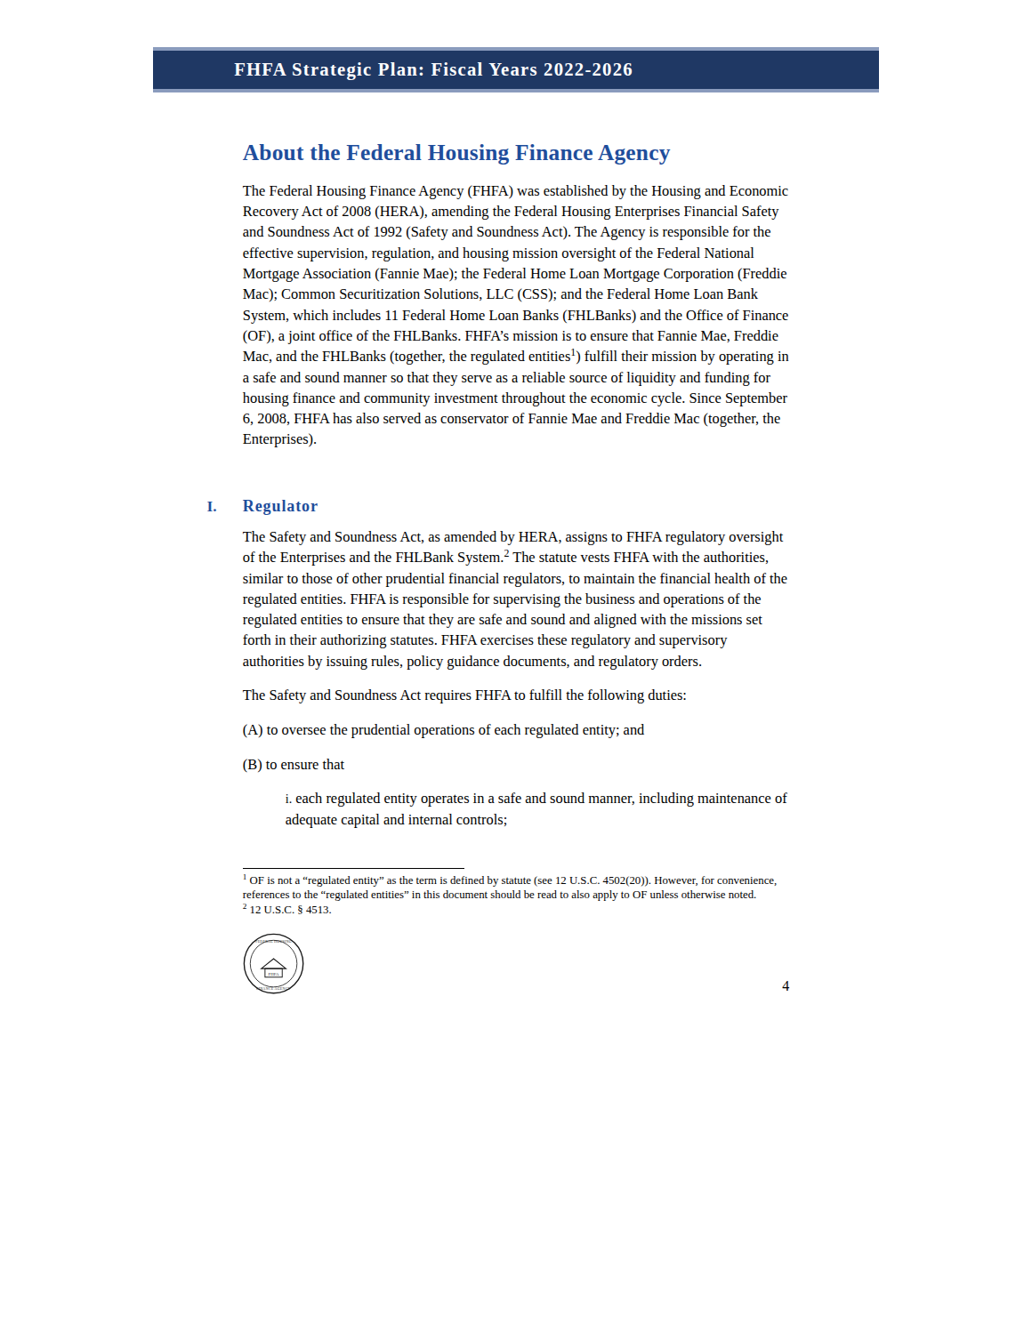FHFA Strategic Plan: Fiscal Years 2022-2026
About the Federal Housing Finance Agency
The Federal Housing Finance Agency (FHFA) was established by the Housing and Economic Recovery Act of 2008 (HERA), amending the Federal Housing Enterprises Financial Safety and Soundness Act of 1992 (Safety and Soundness Act). The Agency is responsible for the effective supervision, regulation, and housing mission oversight of the Federal National Mortgage Association (Fannie Mae); the Federal Home Loan Mortgage Corporation (Freddie Mac); Common Securitization Solutions, LLC (CSS); and the Federal Home Loan Bank System, which includes 11 Federal Home Loan Banks (FHLBanks) and the Office of Finance (OF), a joint office of the FHLBanks. FHFA’s mission is to ensure that Fannie Mae, Freddie Mac, and the FHLBanks (together, the regulated entities1) fulfill their mission by operating in a safe and sound manner so that they serve as a reliable source of liquidity and funding for housing finance and community investment throughout the economic cycle. Since September 6, 2008, FHFA has also served as conservator of Fannie Mae and Freddie Mac (together, the Enterprises).
I. Regulator
The Safety and Soundness Act, as amended by HERA, assigns to FHFA regulatory oversight of the Enterprises and the FHLBank System.2 The statute vests FHFA with the authorities, similar to those of other prudential financial regulators, to maintain the financial health of the regulated entities. FHFA is responsible for supervising the business and operations of the regulated entities to ensure that they are safe and sound and aligned with the missions set forth in their authorizing statutes. FHFA exercises these regulatory and supervisory authorities by issuing rules, policy guidance documents, and regulatory orders.
The Safety and Soundness Act requires FHFA to fulfill the following duties:
(A) to oversee the prudential operations of each regulated entity; and
(B) to ensure that
i. each regulated entity operates in a safe and sound manner, including maintenance of adequate capital and internal controls;
1 OF is not a “regulated entity” as the term is defined by statute (see 12 U.S.C. 4502(20)). However, for convenience, references to the “regulated entities” in this document should be read to also apply to OF unless otherwise noted.
2 12 U.S.C. § 4513.
FHFA FEDERAL HOUSING FINANCE AGENCY 4